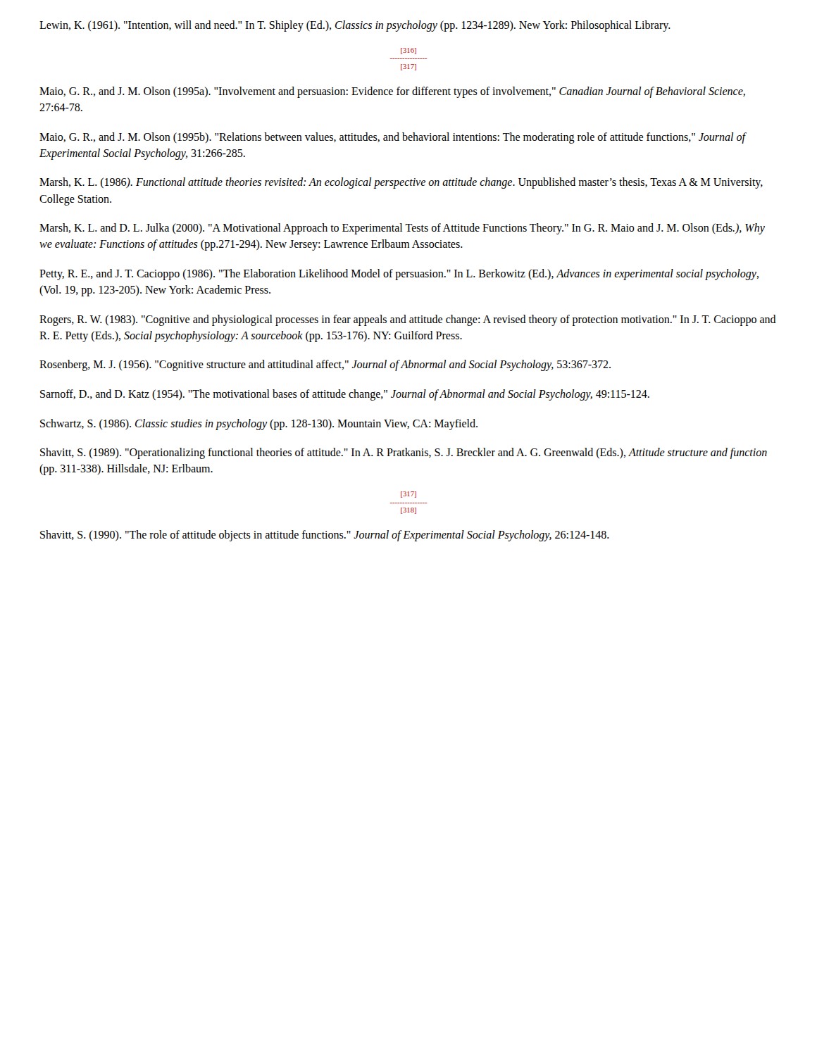Lewin, K. (1961). "Intention, will and need." In T. Shipley (Ed.), Classics in psychology (pp. 1234-1289). New York: Philosophical Library.
[316] --------------- [317]
Maio, G. R., and J. M. Olson (1995a). "Involvement and persuasion: Evidence for different types of involvement," Canadian Journal of Behavioral Science, 27:64-78.
Maio, G. R., and J. M. Olson (1995b). "Relations between values, attitudes, and behavioral intentions: The moderating role of attitude functions," Journal of Experimental Social Psychology, 31:266-285.
Marsh, K. L. (1986). Functional attitude theories revisited: An ecological perspective on attitude change. Unpublished master’s thesis, Texas A & M University, College Station.
Marsh, K. L. and D. L. Julka (2000). "A Motivational Approach to Experimental Tests of Attitude Functions Theory." In G. R. Maio and J. M. Olson (Eds.), Why we evaluate: Functions of attitudes (pp.271-294). New Jersey: Lawrence Erlbaum Associates.
Petty, R. E., and J. T. Cacioppo (1986). "The Elaboration Likelihood Model of persuasion." In L. Berkowitz (Ed.), Advances in experimental social psychology, (Vol. 19, pp. 123-205). New York: Academic Press.
Rogers, R. W. (1983). "Cognitive and physiological processes in fear appeals and attitude change: A revised theory of protection motivation." In J. T. Cacioppo and R. E. Petty (Eds.), Social psychophysiology: A sourcebook (pp. 153-176). NY: Guilford Press.
Rosenberg, M. J. (1956). "Cognitive structure and attitudinal affect," Journal of Abnormal and Social Psychology, 53:367-372.
Sarnoff, D., and D. Katz (1954). "The motivational bases of attitude change," Journal of Abnormal and Social Psychology, 49:115-124.
Schwartz, S. (1986). Classic studies in psychology (pp. 128-130). Mountain View, CA: Mayfield.
Shavitt, S. (1989). "Operationalizing functional theories of attitude." In A. R Pratkanis, S. J. Breckler and A. G. Greenwald (Eds.), Attitude structure and function (pp. 311-338). Hillsdale, NJ: Erlbaum.
[317] --------------- [318]
Shavitt, S. (1990). "The role of attitude objects in attitude functions." Journal of Experimental Social Psychology, 26:124-148.